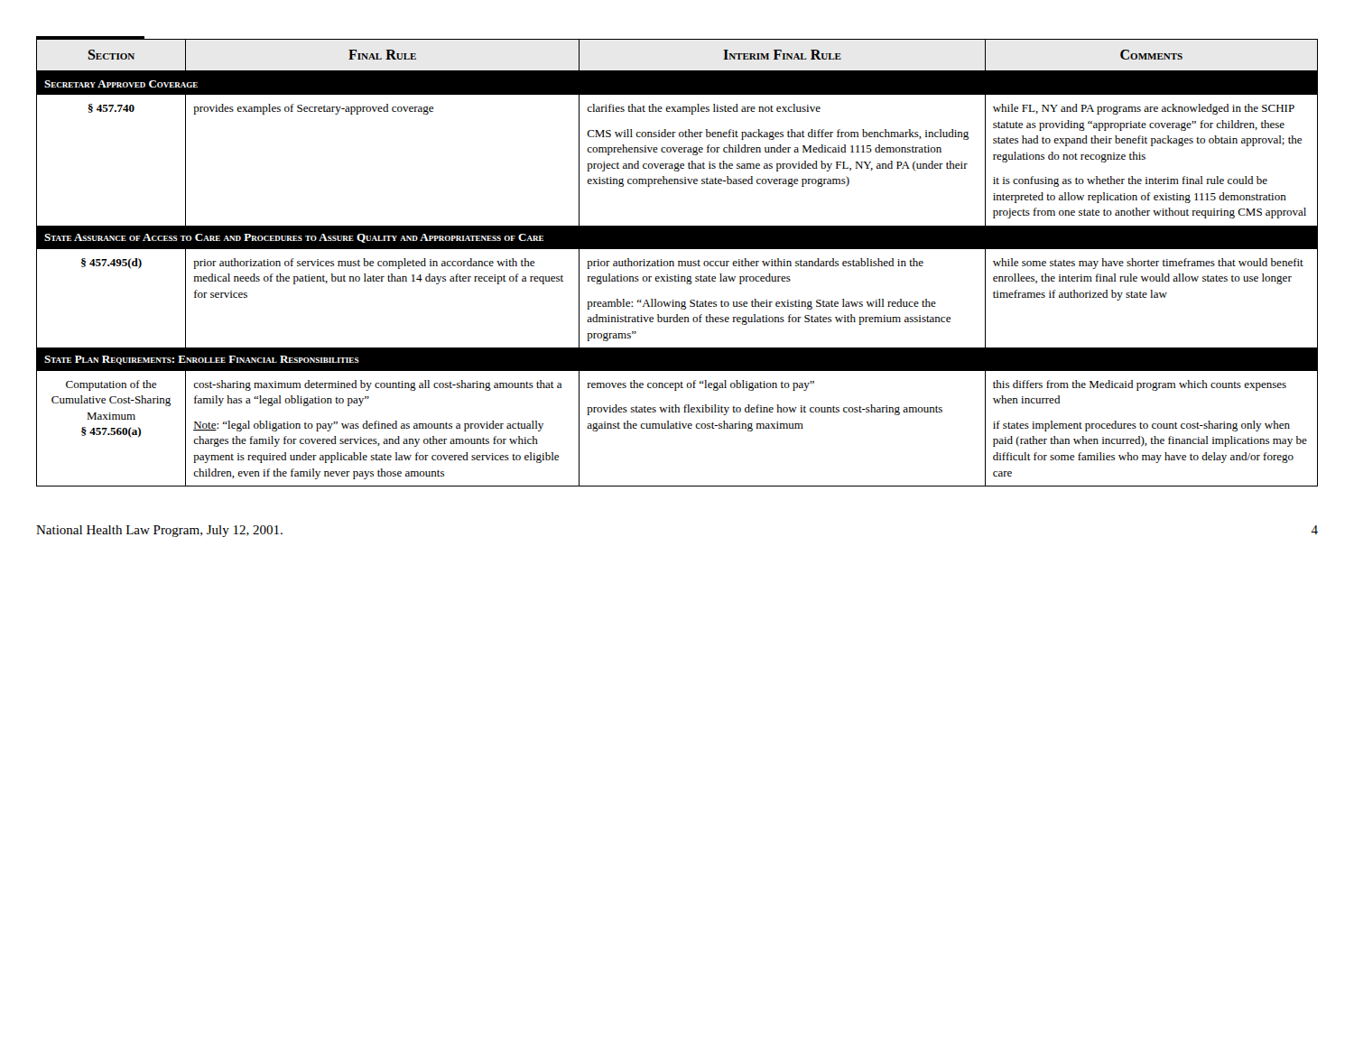| Section | Final Rule | Interim Final Rule | Comments |
| --- | --- | --- | --- |
| Secretary Approved Coverage |
| § 457.740 | provides examples of Secretary-approved coverage | clarifies that the examples listed are not exclusive CMS will consider other benefit packages that differ from benchmarks, including comprehensive coverage for children under a Medicaid 1115 demonstration project and coverage that is the same as provided by FL, NY, and PA (under their existing comprehensive state-based coverage programs) | while FL, NY and PA programs are acknowledged in the SCHIP statute as providing “appropriate coverage” for children, these states had to expand their benefit packages to obtain approval; the regulations do not recognize this it is confusing as to whether the interim final rule could be interpreted to allow replication of existing 1115 demonstration projects from one state to another without requiring CMS approval |
| State Assurance of Access to Care and Procedures to Assure Quality and Appropriateness of Care |
| § 457.495(d) | prior authorization of services must be completed in accordance with the medical needs of the patient, but no later than 14 days after receipt of a request for services | prior authorization must occur either within standards established in the regulations or existing state law procedures preamble: “Allowing States to use their existing State laws will reduce the administrative burden of these regulations for States with premium assistance programs” | while some states may have shorter timeframes that would benefit enrollees, the interim final rule would allow states to use longer timeframes if authorized by state law |
| State Plan Requirements: Enrollee Financial Responsibilities |
| Computation of the Cumulative Cost-Sharing Maximum § 457.560(a) | cost-sharing maximum determined by counting all cost-sharing amounts that a family has a “legal obligation to pay” Note : “legal obligation to pay” was defined as amounts a provider actually charges the family for covered services, and any other amounts for which payment is required under applicable state law for covered services to eligible children, even if the family never pays those amounts | removes the concept of “legal obligation to pay” provides states with flexibility to define how it counts cost-sharing amounts against the cumulative cost-sharing maximum | this differs from the Medicaid program which counts expenses when incurred if states implement procedures to count cost-sharing only when paid (rather than when incurred), the financial implications may be difficult for some families who may have to delay and/or forego care |
National Health Law Program, July 12, 2001. 4